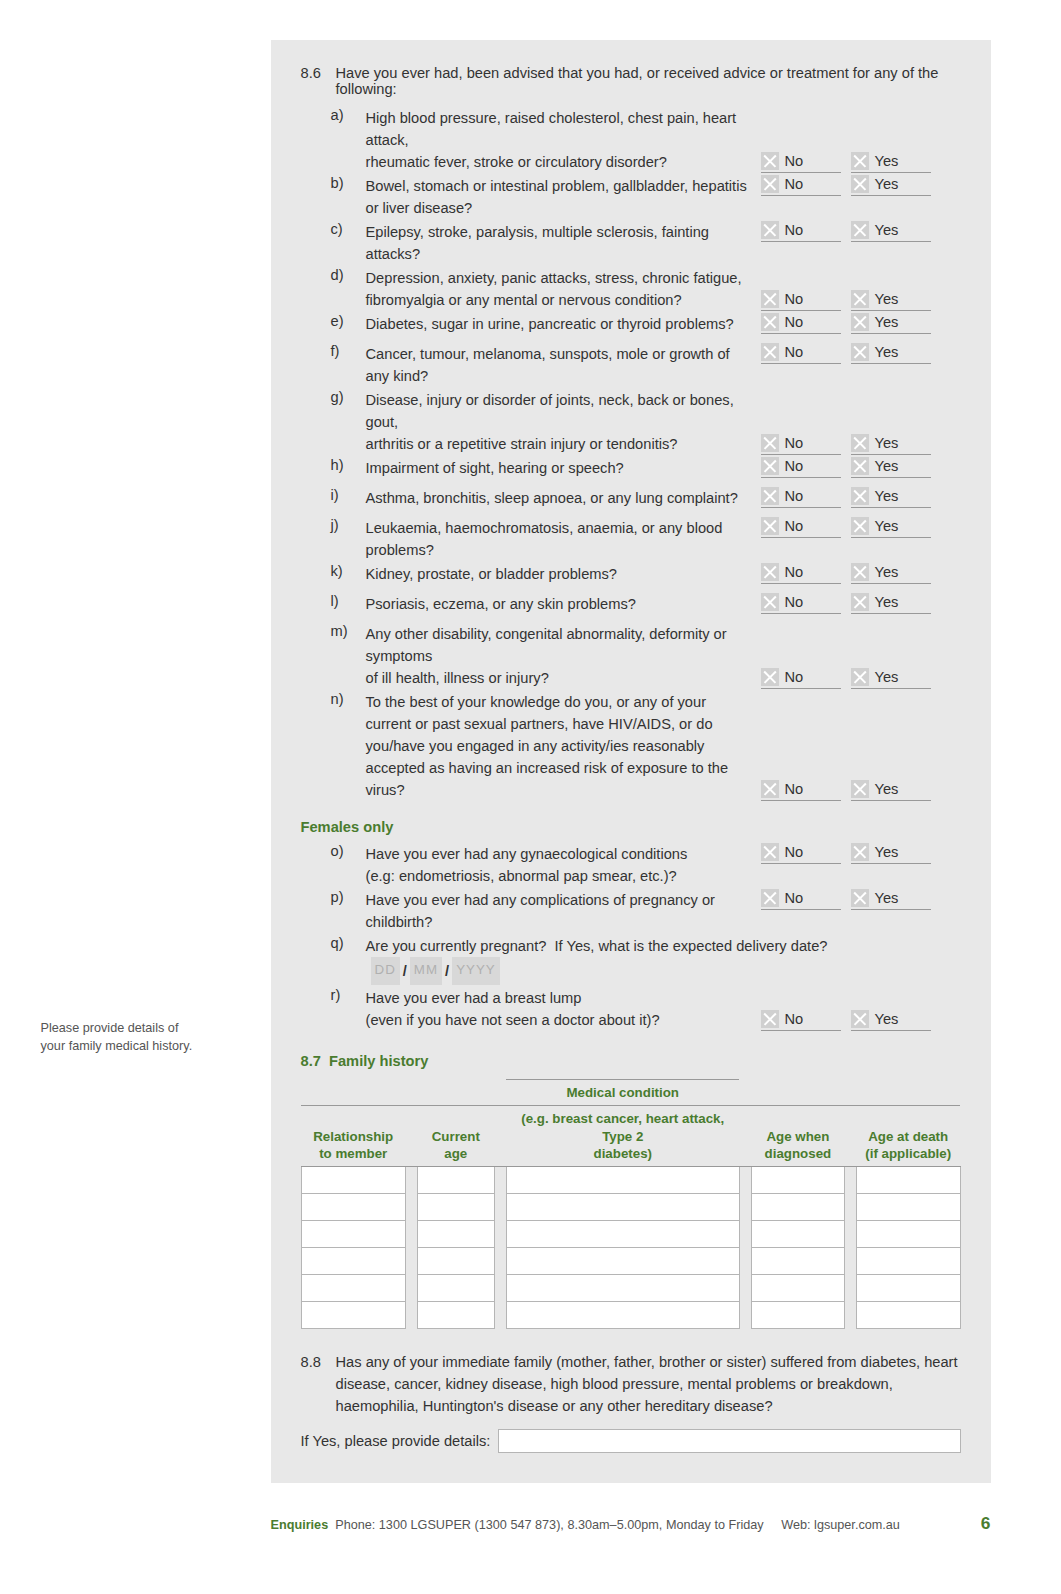Please provide details of
your family medical history.
8.6
Have you ever had, been advised that you had, or received advice or treatment for any of the following:
a)
High blood pressure, raised cholesterol, chest pain, heart attack,
rheumatic fever, stroke or circulatory disorder?
No Yes
b)
Bowel, stomach or intestinal problem, gallbladder, hepatitis or liver disease?
No Yes
c)
Epilepsy, stroke, paralysis, multiple sclerosis, fainting attacks?
No Yes
d)
Depression, anxiety, panic attacks, stress, chronic fatigue,
fibromyalgia or any mental or nervous condition?
No Yes
e)
Diabetes, sugar in urine, pancreatic or thyroid problems?
No Yes
f)
Cancer, tumour, melanoma, sunspots, mole or growth of any kind?
No Yes
g)
Disease, injury or disorder of joints, neck, back or bones, gout,
arthritis or a repetitive strain injury or tendonitis?
No Yes
h)
Impairment of sight, hearing or speech?
No Yes
i)
Asthma, bronchitis, sleep apnoea, or any lung complaint?
No Yes
j)
Leukaemia, haemochromatosis, anaemia, or any blood problems?
No Yes
k)
Kidney, prostate, or bladder problems?
No Yes
l)
Psoriasis, eczema, or any skin problems?
No Yes
m)
Any other disability, congenital abnormality, deformity or symptoms
of ill health, illness or injury?
No Yes
n)
To the best of your knowledge do you, or any of your current or past sexual partners, have HIV/AIDS, or do you/have you engaged in any activity/ies reasonably accepted as having an increased risk of exposure to the virus?
No Yes
Females only
o)
Have you ever had any gynaecological conditions
(e.g: endometriosis, abnormal pap smear, etc.)?
No Yes
p)
Have you ever had any complications of pregnancy or childbirth?
No Yes
q)
Are you currently pregnant? If Yes, what is the expected delivery date? DD/MM/YYYY
r)
Have you ever had a breast lump
(even if you have not seen a doctor about it)?
No Yes
8.7 Family history
| | | | | Medical condition | | | | |
| --- | --- | --- | --- | --- | --- | --- | --- | --- |
| Relationship to member | | Current age | | (e.g. breast cancer, heart attack, Type 2 diabetes) | | Age when diagnosed | | Age at death (if applicable) |
8.8
Has any of your immediate family (mother, father, brother or sister) suffered from diabetes, heart disease, cancer, kidney disease, high blood pressure, mental problems or breakdown, haemophilia, Huntington's disease or any other hereditary disease?
If Yes, please provide details:
Enquiries Phone: 1300 LGSUPER (1300 547 873), 8.30am–5.00pm, Monday to Friday Web: lgsuper.com.au
6